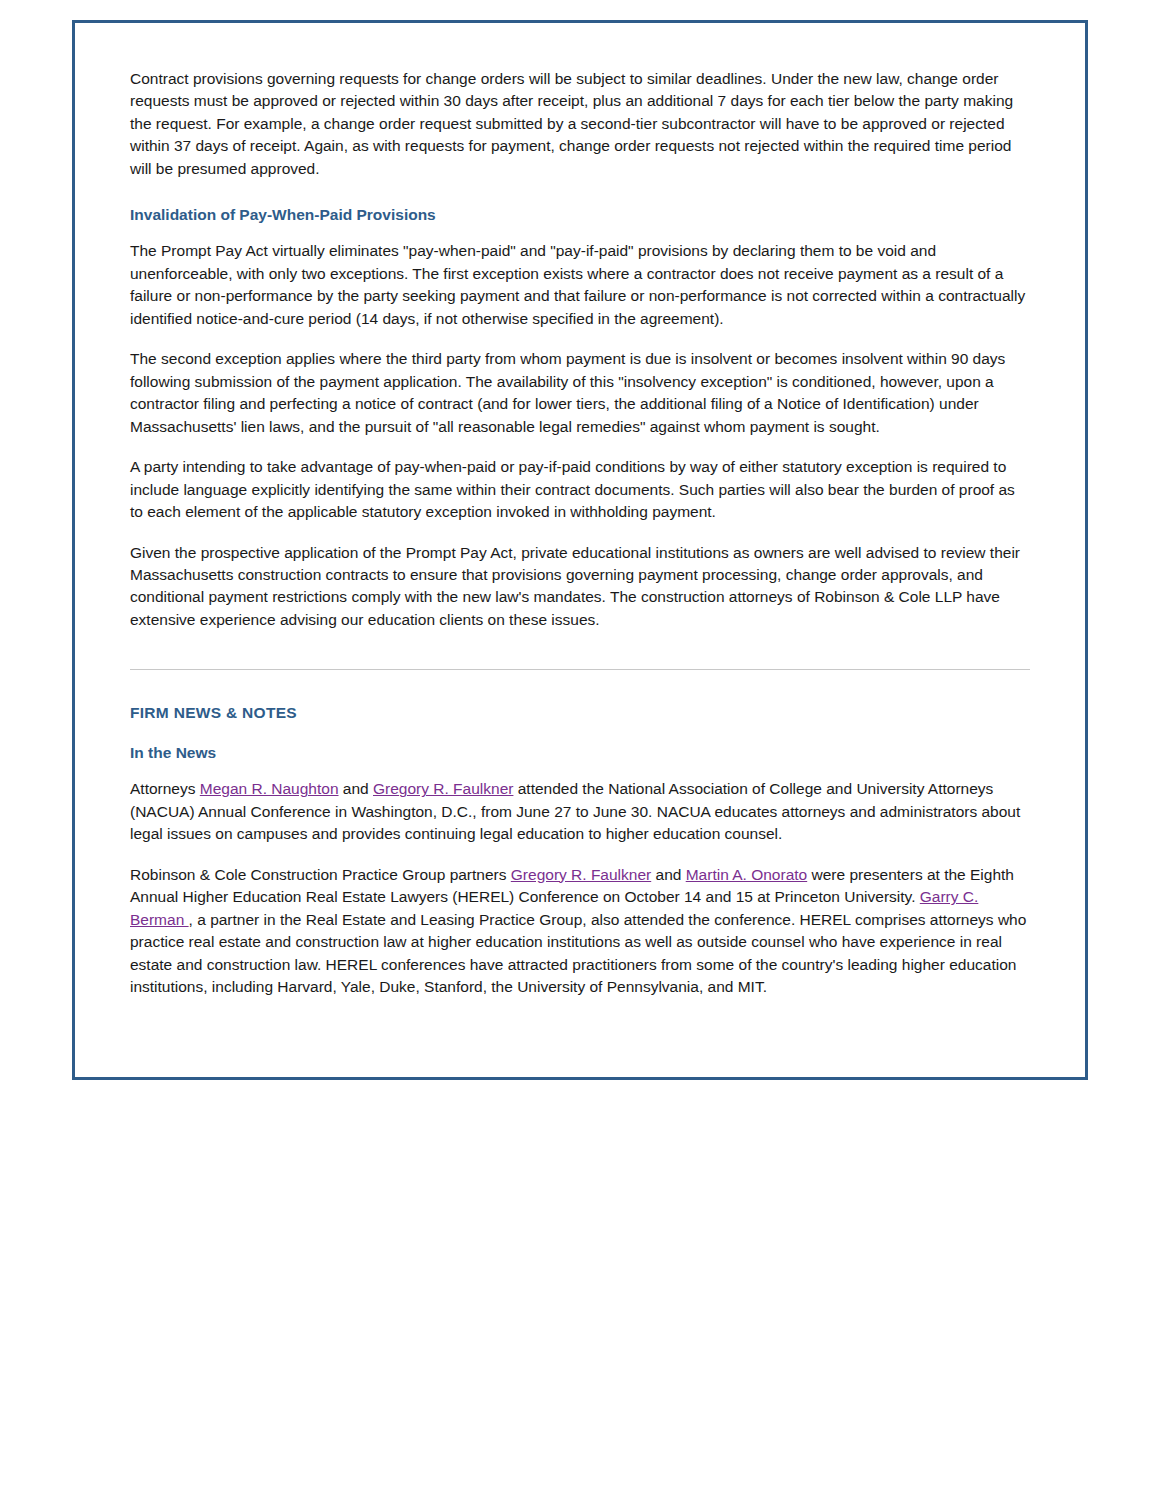Contract provisions governing requests for change orders will be subject to similar deadlines. Under the new law, change order requests must be approved or rejected within 30 days after receipt, plus an additional 7 days for each tier below the party making the request. For example, a change order request submitted by a second-tier subcontractor will have to be approved or rejected within 37 days of receipt. Again, as with requests for payment, change order requests not rejected within the required time period will be presumed approved.
Invalidation of Pay-When-Paid Provisions
The Prompt Pay Act virtually eliminates "pay-when-paid" and "pay-if-paid" provisions by declaring them to be void and unenforceable, with only two exceptions. The first exception exists where a contractor does not receive payment as a result of a failure or non-performance by the party seeking payment and that failure or non-performance is not corrected within a contractually identified notice-and-cure period (14 days, if not otherwise specified in the agreement).
The second exception applies where the third party from whom payment is due is insolvent or becomes insolvent within 90 days following submission of the payment application. The availability of this "insolvency exception" is conditioned, however, upon a contractor filing and perfecting a notice of contract (and for lower tiers, the additional filing of a Notice of Identification) under Massachusetts' lien laws, and the pursuit of "all reasonable legal remedies" against whom payment is sought.
A party intending to take advantage of pay-when-paid or pay-if-paid conditions by way of either statutory exception is required to include language explicitly identifying the same within their contract documents. Such parties will also bear the burden of proof as to each element of the applicable statutory exception invoked in withholding payment.
Given the prospective application of the Prompt Pay Act, private educational institutions as owners are well advised to review their Massachusetts construction contracts to ensure that provisions governing payment processing, change order approvals, and conditional payment restrictions comply with the new law's mandates. The construction attorneys of Robinson & Cole LLP have extensive experience advising our education clients on these issues.
FIRM NEWS & NOTES
In the News
Attorneys Megan R. Naughton and Gregory R. Faulkner attended the National Association of College and University Attorneys (NACUA) Annual Conference in Washington, D.C., from June 27 to June 30. NACUA educates attorneys and administrators about legal issues on campuses and provides continuing legal education to higher education counsel.
Robinson & Cole Construction Practice Group partners Gregory R. Faulkner and Martin A. Onorato were presenters at the Eighth Annual Higher Education Real Estate Lawyers (HEREL) Conference on October 14 and 15 at Princeton University. Garry C. Berman , a partner in the Real Estate and Leasing Practice Group, also attended the conference. HEREL comprises attorneys who practice real estate and construction law at higher education institutions as well as outside counsel who have experience in real estate and construction law. HEREL conferences have attracted practitioners from some of the country's leading higher education institutions, including Harvard, Yale, Duke, Stanford, the University of Pennsylvania, and MIT.